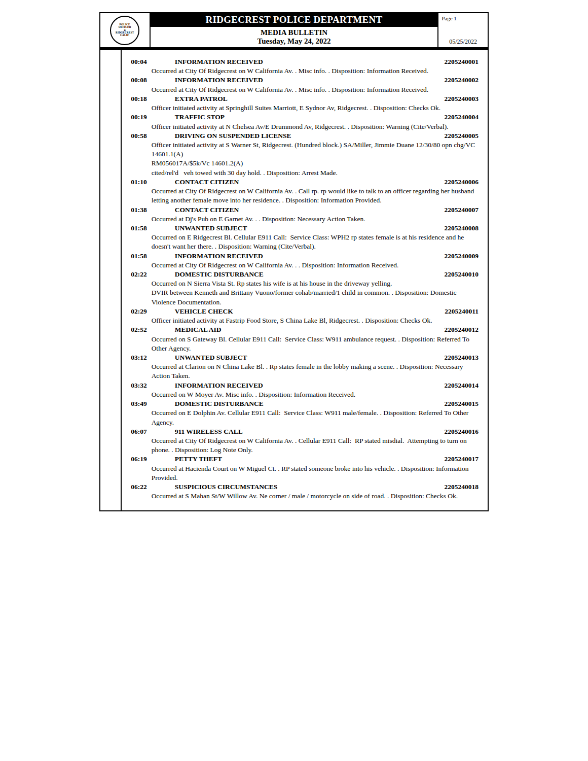POLICE
OFFICER
★
RIDGECREST
CALIF.
RIDGECREST POLICE DEPARTMENT
MEDIA BULLETIN
Tuesday, May 24, 2022
Page 1
05/25/2022
00:04
INFORMATION RECEIVED
2205240001
Occurred at City Of Ridgecrest on W California Av. . Misc info. . Disposition: Information Received.
00:08
INFORMATION RECEIVED
2205240002
Occurred at City Of Ridgecrest on W California Av. . Misc info. . Disposition: Information Received.
00:18
EXTRA PATROL
2205240003
Officer initiated activity at Springhill Suites Marriott, E Sydnor Av, Ridgecrest. . Disposition: Checks Ok.
00:19
TRAFFIC STOP
2205240004
Officer initiated activity at N Chelsea Av/E Drummond Av, Ridgecrest. . Disposition: Warning (Cite/Verbal).
00:58
DRIVING ON SUSPENDED LICENSE
2205240005
Officer initiated activity at S Warner St, Ridgecrest. (Hundred block.) SA/Miller, Jimmie Duane 12/30/80 opn chg/VC 14601.1(A)
RM056017A/$5k/Vc 14601.2(A)
cited/rel'd veh towed with 30 day hold. . Disposition: Arrest Made.
01:10
CONTACT CITIZEN
2205240006
Occurred at City Of Ridgecrest on W California Av. . Call rp. rp would like to talk to an officer regarding her husband letting another female move into her residence. . Disposition: Information Provided.
01:38
CONTACT CITIZEN
2205240007
Occurred at Dj's Pub on E Garnet Av. . . Disposition: Necessary Action Taken.
01:58
UNWANTED SUBJECT
2205240008
Occurred on E Ridgecrest Bl. Cellular E911 Call: Service Class: WPH2 rp states female is at his residence and he doesn't want her there. . Disposition: Warning (Cite/Verbal).
01:58
INFORMATION RECEIVED
2205240009
Occurred at City Of Ridgecrest on W California Av. . . Disposition: Information Received.
02:22
DOMESTIC DISTURBANCE
2205240010
Occurred on N Sierra Vista St. Rp states his wife is at his house in the driveway yelling.
DVIR between Kenneth and Brittany Vuono/former cohab/married/1 child in common. . Disposition: Domestic Violence Documentation.
02:29
VEHICLE CHECK
2205240011
Officer initiated activity at Fastrip Food Store, S China Lake Bl, Ridgecrest. . Disposition: Checks Ok.
02:52
MEDICAL AID
2205240012
Occurred on S Gateway Bl. Cellular E911 Call: Service Class: W911 ambulance request. . Disposition: Referred To Other Agency.
03:12
UNWANTED SUBJECT
2205240013
Occurred at Clarion on N China Lake Bl. . Rp states female in the lobby making a scene. . Disposition: Necessary Action Taken.
03:32
INFORMATION RECEIVED
2205240014
Occurred on W Moyer Av. Misc info. . Disposition: Information Received.
03:49
DOMESTIC DISTURBANCE
2205240015
Occurred on E Dolphin Av. Cellular E911 Call: Service Class: W911 male/female. . Disposition: Referred To Other Agency.
06:07
911 WIRELESS CALL
2205240016
Occurred at City Of Ridgecrest on W California Av. . Cellular E911 Call: RP stated misdial. Attempting to turn on phone. . Disposition: Log Note Only.
06:19
PETTY THEFT
2205240017
Occurred at Hacienda Court on W Miguel Ct. . RP stated someone broke into his vehicle. . Disposition: Information Provided.
06:22
SUSPICIOUS CIRCUMSTANCES
2205240018
Occurred at S Mahan St/W Willow Av. Ne corner / male / motorcycle on side of road. . Disposition: Checks Ok.